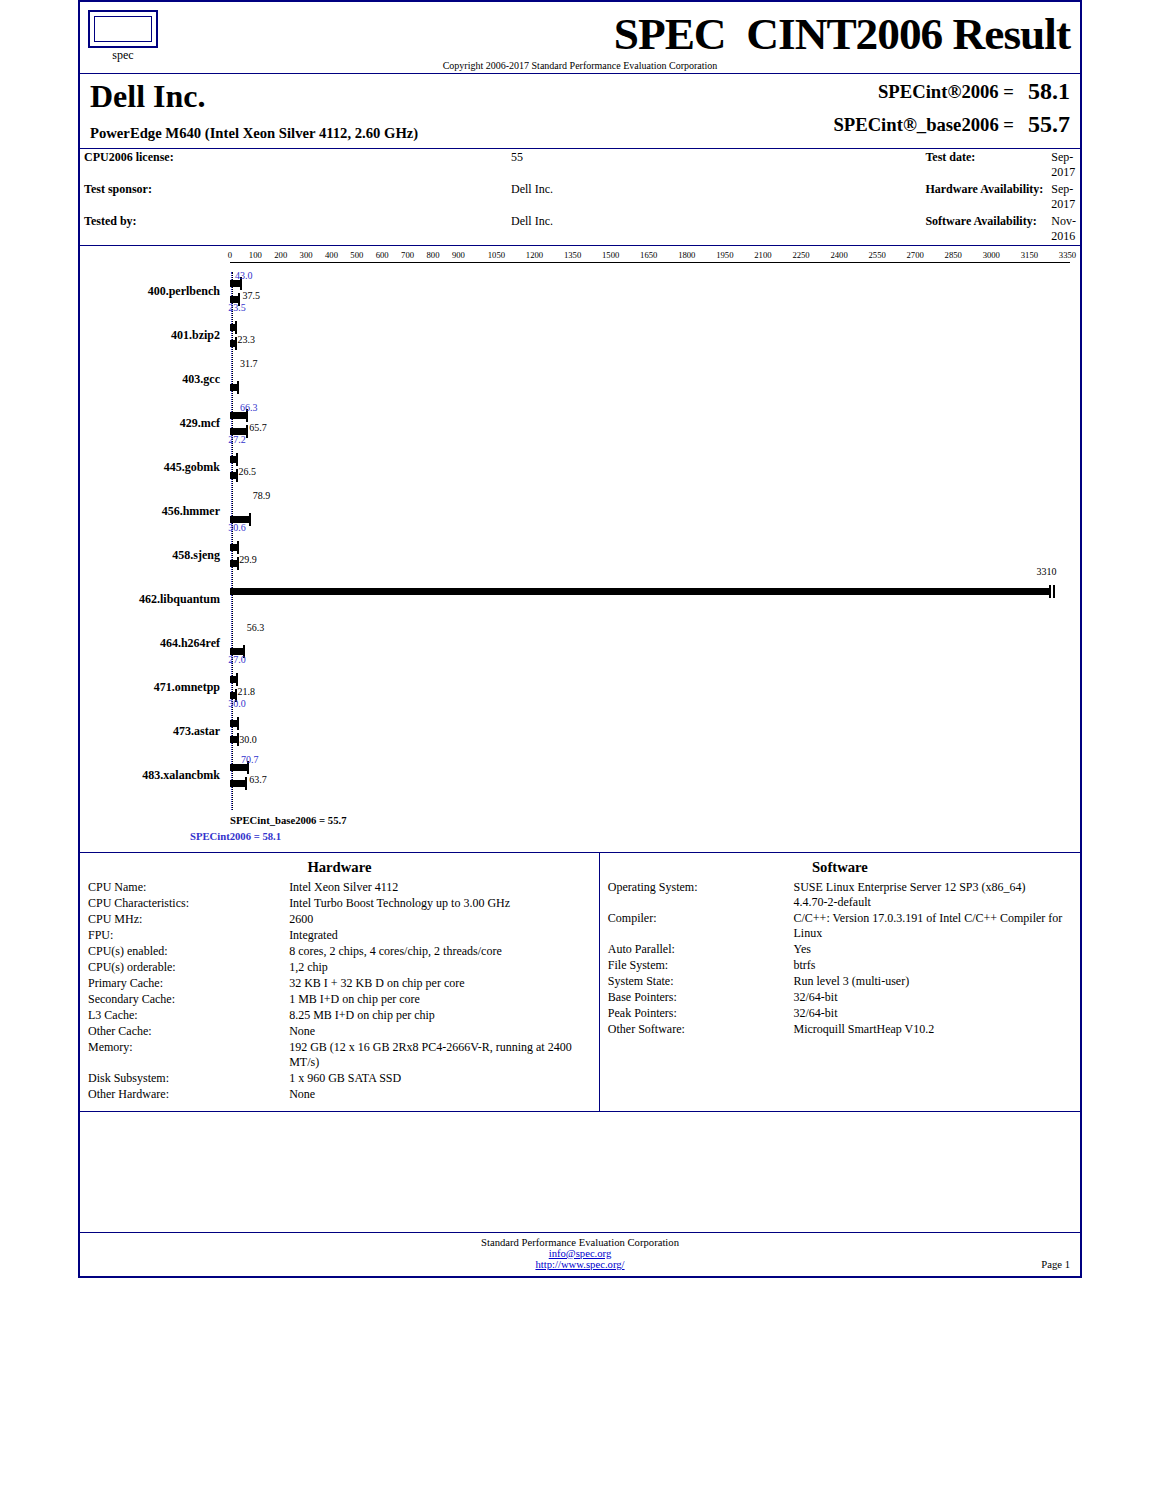spec
SPEC CINT2006 Result
Copyright 2006-2017 Standard Performance Evaluation Corporation
Dell Inc.
PowerEdge M640 (Intel Xeon Silver 4112, 2.60 GHz)
| SPECint®2006 = | 58.1 |
| SPECint®_base2006 = | 55.7 |
| CPU2006 license: | 55 | Test date: | Sep-2017 |
| Test sponsor: | Dell Inc. | Hardware Availability: | Sep-2017 |
| Tested by: | Dell Inc. | Software Availability: | Nov-2016 |
0 100 200 300 400 500 600 700 800 900 1050 1200 1350 1500 1650 1800 1950 2100 2250 2400 2550 2700 2850 3000 3150 3350
400.perlbench
43.0
37.5
401.bzip2
23.5
23.3
403.gcc
31.7
429.mcf
66.3
65.7
445.gobmk
27.2
26.5
456.hmmer
78.9
458.sjeng
30.6
29.9
462.libquantum
3310
464.h264ref
56.3
471.omnetpp
27.0
21.8
473.astar
30.0
30.0
483.xalancbmk
70.7
63.7
SPECint_base2006 = 55.7 SPECint2006 = 58.1
Hardware
| CPU Name: | Intel Xeon Silver 4112 |
| CPU Characteristics: | Intel Turbo Boost Technology up to 3.00 GHz |
| CPU MHz: | 2600 |
| FPU: | Integrated |
| CPU(s) enabled: | 8 cores, 2 chips, 4 cores/chip, 2 threads/core |
| CPU(s) orderable: | 1,2 chip |
| Primary Cache: | 32 KB I + 32 KB D on chip per core |
| Secondary Cache: | 1 MB I+D on chip per core |
| L3 Cache: | 8.25 MB I+D on chip per chip |
| Other Cache: | None |
| Memory: | 192 GB (12 x 16 GB 2Rx8 PC4-2666V-R, running at 2400 MT/s) |
| Disk Subsystem: | 1 x 960 GB SATA SSD |
| Other Hardware: | None |
Software
| Operating System: | SUSE Linux Enterprise Server 12 SP3 (x86_64) 4.4.70-2-default |
| Compiler: | C/C++: Version 17.0.3.191 of Intel C/C++ Compiler for Linux |
| Auto Parallel: | Yes |
| File System: | btrfs |
| System State: | Run level 3 (multi-user) |
| Base Pointers: | 32/64-bit |
| Peak Pointers: | 32/64-bit |
| Other Software: | Microquill SmartHeap V10.2 |
Standard Performance Evaluation Corporation
info@spec.org
http://www.spec.org/
Page 1